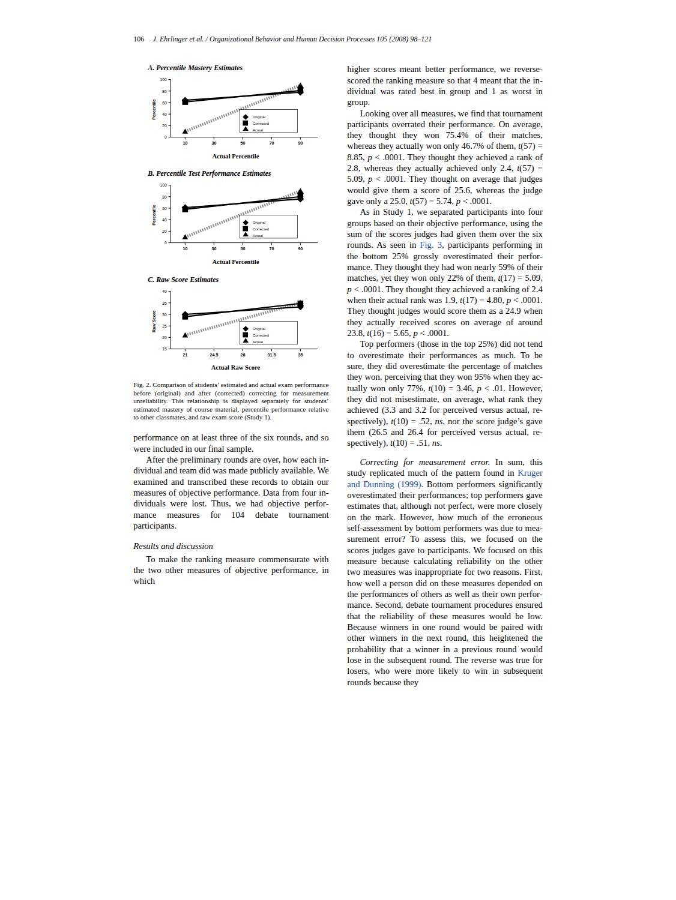106 J. Ehrlinger et al. / Organizational Behavior and Human Decision Processes 105 (2008) 98–121
A. Percentile Mastery Estimates
0 20 40 60 80 100 Percentile 10 30 50 70 90 Original Corrected Actual
Actual Percentile
B. Percentile Test Performance Estimates
0 20 40 60 80 100 Percentile 10 30 50 70 90 Original Corrected Actual
Actual Percentile
C. Raw Score Estimates
15 20 25 30 35 40 Raw Score 21 24.5 28 31.5 35 Original Corrected Actual
Actual Raw Score
Fig. 2. Comparison of students’ estimated and actual exam performance before (original) and after (corrected) correcting for measurement unreliability. This relationship is displayed separately for students’ estimated mastery of course material, percentile performance relative to other classmates, and raw exam score (Study 1).
performance on at least three of the six rounds, and so were included in our final sample.
After the preliminary rounds are over, how each individual and team did was made publicly available. We examined and transcribed these records to obtain our measures of objective performance. Data from four individuals were lost. Thus, we had objective performance measures for 104 debate tournament participants.
Results and discussion
To make the ranking measure commensurate with the two other measures of objective performance, in which
higher scores meant better performance, we reverse-scored the ranking measure so that 4 meant that the individual was rated best in group and 1 as worst in group.
Looking over all measures, we find that tournament participants overrated their performance. On average, they thought they won 75.4% of their matches, whereas they actually won only 46.7% of them, t(57) = 8.85, p < .0001. They thought they achieved a rank of 2.8, whereas they actually achieved only 2.4, t(57) = 5.09, p < .0001. They thought on average that judges would give them a score of 25.6, whereas the judge gave only a 25.0, t(57) = 5.74, p < .0001.
As in Study 1, we separated participants into four groups based on their objective performance, using the sum of the scores judges had given them over the six rounds. As seen in Fig. 3, participants performing in the bottom 25% grossly overestimated their performance. They thought they had won nearly 59% of their matches, yet they won only 22% of them, t(17) = 5.09, p < .0001. They thought they achieved a ranking of 2.4 when their actual rank was 1.9, t(17) = 4.80, p < .0001. They thought judges would score them as a 24.9 when they actually received scores on average of around 23.8, t(16) = 5.65, p < .0001.
Top performers (those in the top 25%) did not tend to overestimate their performances as much. To be sure, they did overestimate the percentage of matches they won, perceiving that they won 95% when they actually won only 77%, t(10) = 3.46, p < .01. However, they did not misestimate, on average, what rank they achieved (3.3 and 3.2 for perceived versus actual, respectively), t(10) = .52, ns, nor the score judge’s gave them (26.5 and 26.4 for perceived versus actual, respectively), t(10) = .51, ns.
Correcting for measurement error. In sum, this study replicated much of the pattern found in Kruger and Dunning (1999). Bottom performers significantly overestimated their performances; top performers gave estimates that, although not perfect, were more closely on the mark. However, how much of the erroneous self-assessment by bottom performers was due to measurement error? To assess this, we focused on the scores judges gave to participants. We focused on this measure because calculating reliability on the other two measures was inappropriate for two reasons. First, how well a person did on these measures depended on the performances of others as well as their own performance. Second, debate tournament procedures ensured that the reliability of these measures would be low. Because winners in one round would be paired with other winners in the next round, this heightened the probability that a winner in a previous round would lose in the subsequent round. The reverse was true for losers, who were more likely to win in subsequent rounds because they